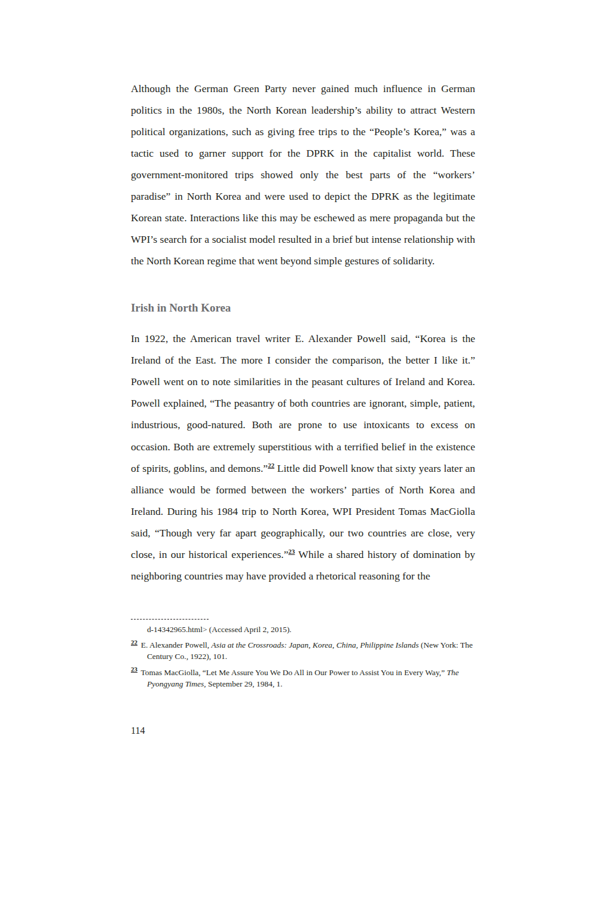Although the German Green Party never gained much influence in German politics in the 1980s, the North Korean leadership’s ability to attract Western political organizations, such as giving free trips to the “People’s Korea,” was a tactic used to garner support for the DPRK in the capitalist world. These government-monitored trips showed only the best parts of the “workers’ paradise” in North Korea and were used to depict the DPRK as the legitimate Korean state. Interactions like this may be eschewed as mere propaganda but the WPI’s search for a socialist model resulted in a brief but intense relationship with the North Korean regime that went beyond simple gestures of solidarity.
Irish in North Korea
In 1922, the American travel writer E. Alexander Powell said, “Korea is the Ireland of the East. The more I consider the comparison, the better I like it.” Powell went on to note similarities in the peasant cultures of Ireland and Korea. Powell explained, “The peasantry of both countries are ignorant, simple, patient, industrious, good-natured. Both are prone to use intoxicants to excess on occasion. Both are extremely superstitious with a terrified belief in the existence of spirits, goblins, and demons.”22 Little did Powell know that sixty years later an alliance would be formed between the workers’ parties of North Korea and Ireland. During his 1984 trip to North Korea, WPI President Tomas MacGiolla said, “Though very far apart geographically, our two countries are close, very close, in our historical experiences.”23 While a shared history of domination by neighboring countries may have provided a rhetorical reasoning for the
d-14342965.html> (Accessed April 2, 2015).
22 E. Alexander Powell, Asia at the Crossroads: Japan, Korea, China, Philippine Islands (New York: The Century Co., 1922), 101.
23 Tomas MacGiolla, “Let Me Assure You We Do All in Our Power to Assist You in Every Way,” The Pyongyang Times, September 29, 1984, 1.
114